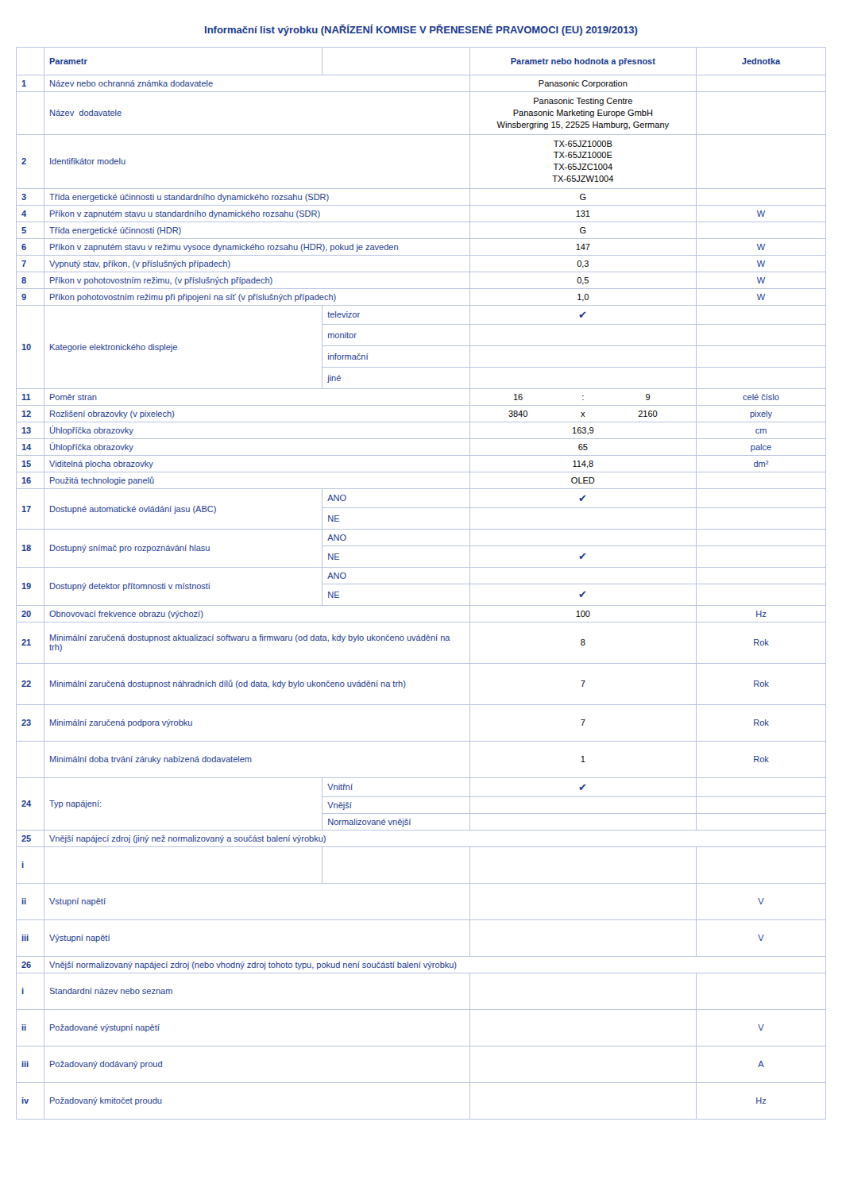Informační list výrobku (NAŘÍZENÍ KOMISE V PŘENESENÉ PRAVOMOCI (EU) 2019/2013)
| | Parametr | | Parametr nebo hodnota a přesnost | Jednotka |
| --- | --- | --- | --- | --- |
| 1 | Název nebo ochranná známka dodavatele | Panasonic Corporation | |
| | Název dodavatele | Panasonic Testing Centre Panasonic Marketing Europe GmbH Winsbergring 15, 22525 Hamburg, Germany | |
| 2 | Identifikátor modelu | TX-65JZ1000B TX-65JZ1000E TX-65JZC1004 TX-65JZW1004 | |
| 3 | Třída energetické účinnosti u standardního dynamického rozsahu (SDR) | G | |
| 4 | Příkon v zapnutém stavu u standardního dynamického rozsahu (SDR) | 131 | W |
| 5 | Třída energetické účinnosti (HDR) | G | |
| 6 | Příkon v zapnutém stavu v režimu vysoce dynamického rozsahu (HDR), pokud je zaveden | 147 | W |
| 7 | Vypnutý stav, příkon, (v příslušných případech) | 0,3 | W |
| 8 | Příkon v pohotovostním režimu, (v příslušných případech) | 0,5 | W |
| 9 | Příkon pohotovostním režimu při připojení na síť (v příslušných případech) | 1,0 | W |
| 10 | Kategorie elektronického displeje | televizor | ✔ | |
| monitor | | |
| informační | | |
| jiné | | |
| 11 | Poměr stran | / 16 / : / 9 / | celé číslo |
| 12 | Rozlišení obrazovky (v pixelech) | / 3840 / x / 2160 / | pixely |
| 13 | Úhlopříčka obrazovky | 163,9 | cm |
| 14 | Úhlopříčka obrazovky | 65 | palce |
| 15 | Viditelná plocha obrazovky | 114,8 | dm² |
| 16 | Použitá technologie panelů | OLED | |
| 17 | Dostupné automatické ovládání jasu (ABC) | ANO | ✔ | |
| NE | | |
| 18 | Dostupný snímač pro rozpoznávání hlasu | ANO | | |
| NE | ✔ | |
| 19 | Dostupný detektor přítomnosti v místnosti | ANO | | |
| NE | ✔ | |
| 20 | Obnovovací frekvence obrazu (výchozí) | 100 | Hz |
| 21 | Minimální zaručená dostupnost aktualizací softwaru a firmwaru (od data, kdy bylo ukončeno uvádění na trh) | 8 | Rok |
| 22 | Minimální zaručená dostupnost náhradních dílů (od data, kdy bylo ukončeno uvádění na trh) | 7 | Rok |
| 23 | Minimální zaručená podpora výrobku | 7 | Rok |
| | Minimální doba trvání záruky nabízená dodavatelem | 1 | Rok |
| 24 | Typ napájení: | Vnitřní | ✔ | |
| Vnější | | |
| Normalizované vnější | | |
| 25 | Vnější napájecí zdroj (jiný než normalizovaný a součást balení výrobku) |
| i | | | | |
| ii | Vstupní napětí | | V |
| iii | Výstupní napětí | | V |
| 26 | Vnější normalizovaný napájecí zdroj (nebo vhodný zdroj tohoto typu, pokud není součástí balení výrobku) |
| i | Standardní název nebo seznam | | |
| ii | Požadované výstupní napětí | | V |
| iii | Požadovaný dodávaný proud | | A |
| iv | Požadovaný kmitočet proudu | | Hz |